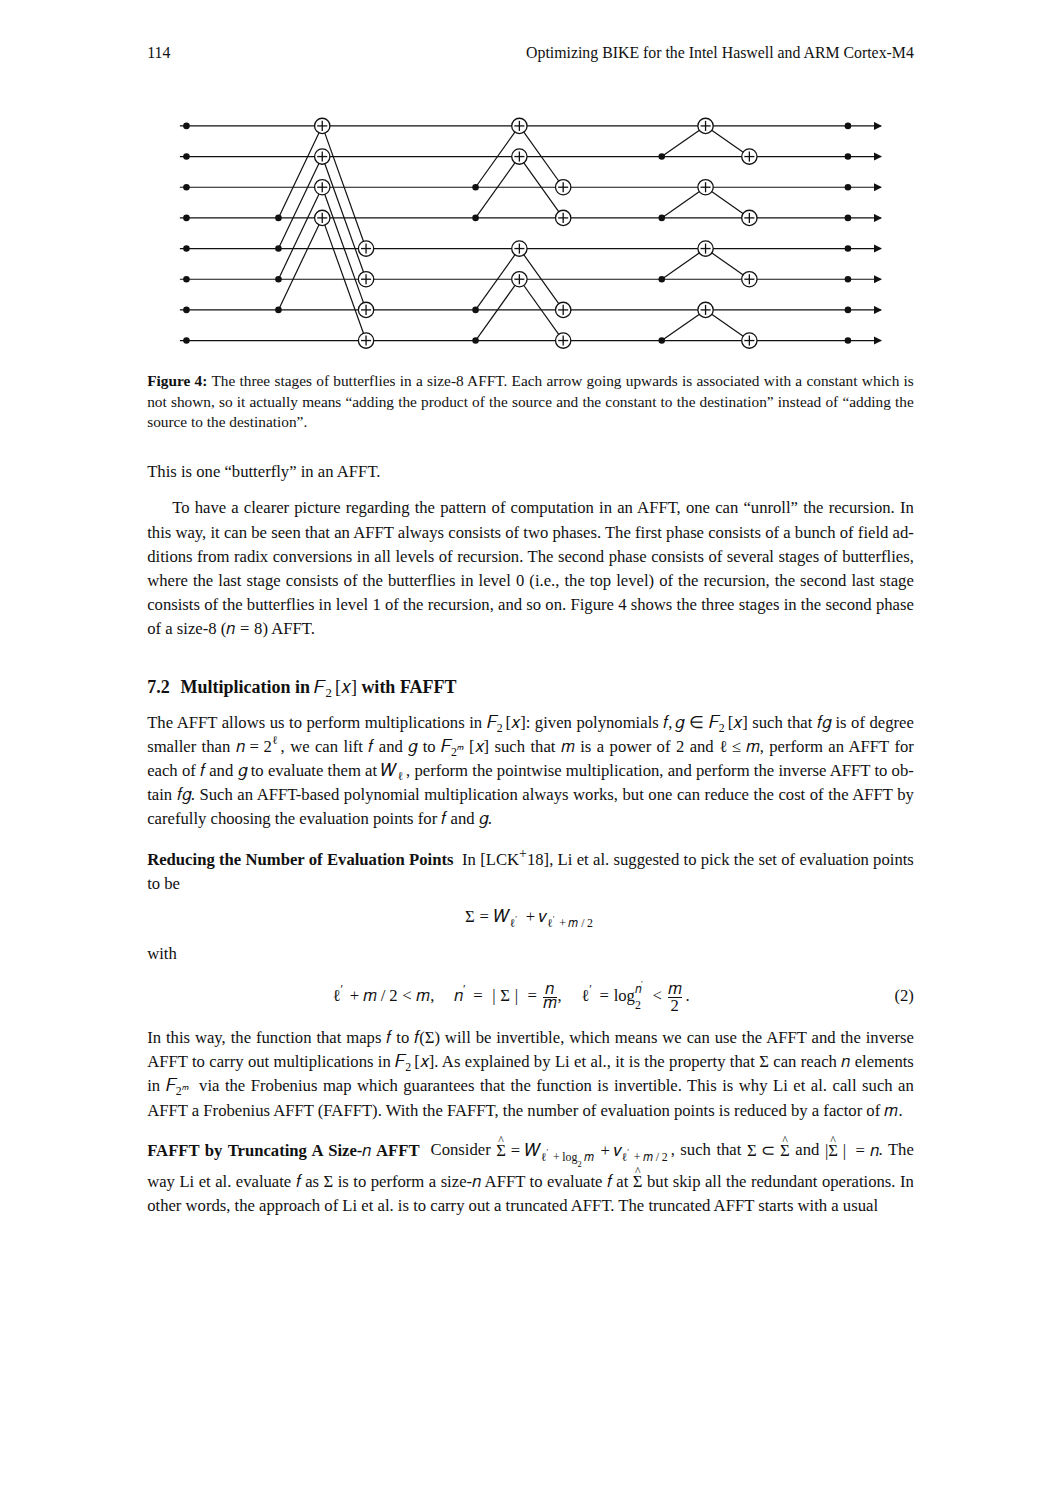114 Optimizing BIKE for the Intel Haswell and ARM Cortex-M4
Figure 4: The three stages of butterflies in a size-8 AFFT. Each arrow going upwards is associated with a constant which is not shown, so it actually means “adding the product of the source and the constant to the destination” instead of “adding the source to the destination”.
This is one “butterfly” in an AFFT.
To have a clearer picture regarding the pattern of computation in an AFFT, one can “unroll” the recursion. In this way, it can be seen that an AFFT always consists of two phases. The first phase consists of a bunch of field additions from radix conversions in all levels of recursion. The second phase consists of several stages of butterflies, where the last stage consists of the butterflies in level 0 (i.e., the top level) of the recursion, the second last stage consists of the butterflies in level 1 of the recursion, and so on. Figure 4 shows the three stages in the second phase of a size-8 (n=8) AFFT.
7.2 Multiplication in F2[x] with FAFFT
The AFFT allows us to perform multiplications in F2[x]: given polynomials f,g∈F2[x] such that fg is of degree smaller than n=2ℓ, we can lift f and g to F2m[x] such that m is a power of 2 and ℓ≤m, perform an AFFT for each of f and g to evaluate them at Wℓ, perform the pointwise multiplication, and perform the inverse AFFT to obtain fg. Such an AFFT-based polynomial multiplication always works, but one can reduce the cost of the AFFT by carefully choosing the evaluation points for f and g.
Reducing the Number of Evaluation Points In [LCK+18], Li et al. suggested to pick the set of evaluation points to be
Σ=Wℓ′+vℓ′+m/2
with
ℓ′+m/2<m, n′=|Σ|=nm, ℓ′=log2n′<m2.
(2)
In this way, the function that maps f to f(Σ) will be invertible, which means we can use the AFFT and the inverse AFFT to carry out multiplications in F2[x]. As explained by Li et al., it is the property that Σ can reach n elements in F2m via the Frobenius map which guarantees that the function is invertible. This is why Li et al. call such an AFFT a Frobenius AFFT (FAFFT). With the FAFFT, the number of evaluation points is reduced by a factor of m.
FAFFT by Truncating A Size-n AFFT Consider Σ^=Wℓ′+log2m+vℓ′+m/2, such that Σ⊂Σ^ and |Σ^|=n. The way Li et al. evaluate f as Σ is to perform a size-n AFFT to evaluate f at Σ^ but skip all the redundant operations. In other words, the approach of Li et al. is to carry out a truncated AFFT. The truncated AFFT starts with a usual